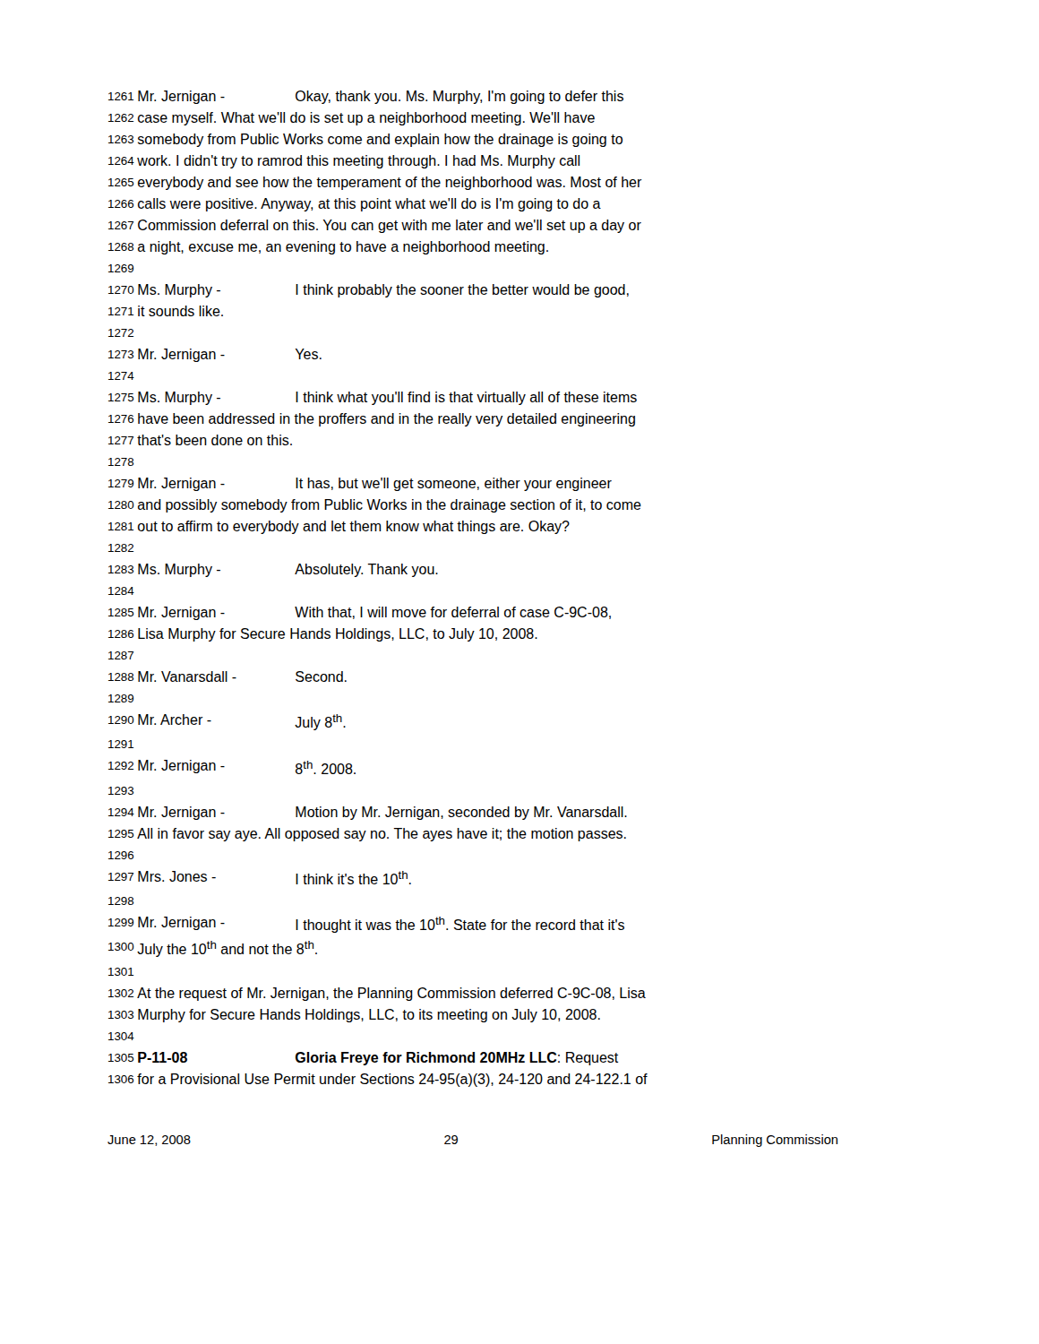1261
Mr. Jernigan -Okay, thank you. Ms. Murphy, I'm going to defer this
1262
case myself. What we'll do is set up a neighborhood meeting. We'll have
1263
somebody from Public Works come and explain how the drainage is going to
1264
work. I didn't try to ramrod this meeting through. I had Ms. Murphy call
1265
everybody and see how the temperament of the neighborhood was. Most of her
1266
calls were positive. Anyway, at this point what we'll do is I'm going to do a
1267
Commission deferral on this. You can get with me later and we'll set up a day or
1268
a night, excuse me, an evening to have a neighborhood meeting.
1269
1270
Ms. Murphy -I think probably the sooner the better would be good,
1271
it sounds like.
1272
1273
Mr. Jernigan -Yes.
1274
1275
Ms. Murphy -I think what you'll find is that virtually all of these items
1276
have been addressed in the proffers and in the really very detailed engineering
1277
that's been done on this.
1278
1279
Mr. Jernigan -It has, but we'll get someone, either your engineer
1280
and possibly somebody from Public Works in the drainage section of it, to come
1281
out to affirm to everybody and let them know what things are. Okay?
1282
1283
Ms. Murphy -Absolutely. Thank you.
1284
1285
Mr. Jernigan -With that, I will move for deferral of case C-9C-08,
1286
Lisa Murphy for Secure Hands Holdings, LLC, to July 10, 2008.
1287
1288
Mr. Vanarsdall -Second.
1289
1290
Mr. Archer -July 8th.
1291
1292
Mr. Jernigan -8th. 2008.
1293
1294
Mr. Jernigan -Motion by Mr. Jernigan, seconded by Mr. Vanarsdall.
1295
All in favor say aye. All opposed say no. The ayes have it; the motion passes.
1296
1297
Mrs. Jones -I think it's the 10th.
1298
1299
Mr. Jernigan -I thought it was the 10th. State for the record that it's
1300
July the 10th and not the 8th.
1301
1302
At the request of Mr. Jernigan, the Planning Commission deferred C-9C-08, Lisa
1303
Murphy for Secure Hands Holdings, LLC, to its meeting on July 10, 2008.
1304
1305
P-11-08 Gloria Freye for Richmond 20MHz LLC: Request
1306
for a Provisional Use Permit under Sections 24-95(a)(3), 24-120 and 24-122.1 of
June 12, 2008 29 Planning Commission